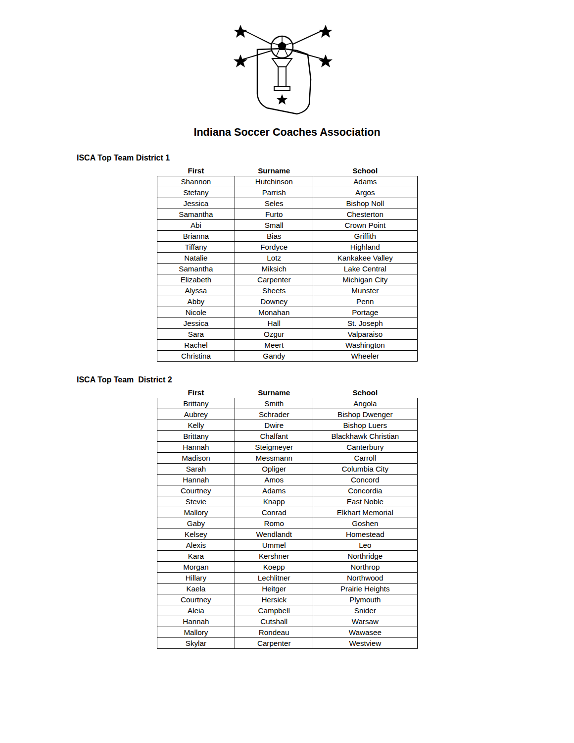Indiana Soccer Coaches Association
ISCA Top Team District 1
| First | Surname | School |
| --- | --- | --- |
| Shannon | Hutchinson | Adams |
| Stefany | Parrish | Argos |
| Jessica | Seles | Bishop Noll |
| Samantha | Furto | Chesterton |
| Abi | Small | Crown Point |
| Brianna | Bias | Griffith |
| Tiffany | Fordyce | Highland |
| Natalie | Lotz | Kankakee Valley |
| Samantha | Miksich | Lake Central |
| Elizabeth | Carpenter | Michigan City |
| Alyssa | Sheets | Munster |
| Abby | Downey | Penn |
| Nicole | Monahan | Portage |
| Jessica | Hall | St. Joseph |
| Sara | Ozgur | Valparaiso |
| Rachel | Meert | Washington |
| Christina | Gandy | Wheeler |
ISCA Top Team District 2
| First | Surname | School |
| --- | --- | --- |
| Brittany | Smith | Angola |
| Aubrey | Schrader | Bishop Dwenger |
| Kelly | Dwire | Bishop Luers |
| Brittany | Chalfant | Blackhawk Christian |
| Hannah | Steigmeyer | Canterbury |
| Madison | Messmann | Carroll |
| Sarah | Opliger | Columbia City |
| Hannah | Amos | Concord |
| Courtney | Adams | Concordia |
| Stevie | Knapp | East Noble |
| Mallory | Conrad | Elkhart Memorial |
| Gaby | Romo | Goshen |
| Kelsey | Wendlandt | Homestead |
| Alexis | Ummel | Leo |
| Kara | Kershner | Northridge |
| Morgan | Koepp | Northrop |
| Hillary | Lechlitner | Northwood |
| Kaela | Heitger | Prairie Heights |
| Courtney | Hersick | Plymouth |
| Aleia | Campbell | Snider |
| Hannah | Cutshall | Warsaw |
| Mallory | Rondeau | Wawasee |
| Skylar | Carpenter | Westview |